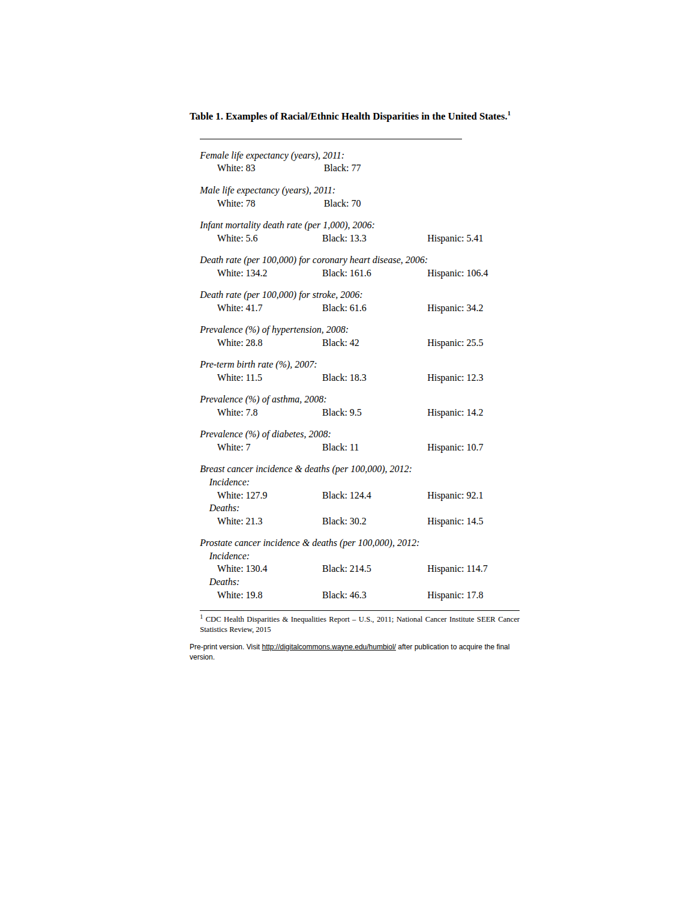Table 1. Examples of Racial/Ethnic Health Disparities in the United States.1
Female life expectancy (years), 2011:
White: 83 Black: 77
Male life expectancy (years), 2011:
White: 78 Black: 70
Infant mortality death rate (per 1,000), 2006:
White: 5.6 Black: 13.3 Hispanic: 5.41
Death rate (per 100,000) for coronary heart disease, 2006:
White: 134.2 Black: 161.6 Hispanic: 106.4
Death rate (per 100,000) for stroke, 2006:
White: 41.7 Black: 61.6 Hispanic: 34.2
Prevalence (%) of hypertension, 2008:
White: 28.8 Black: 42 Hispanic: 25.5
Pre-term birth rate (%), 2007:
White: 11.5 Black: 18.3 Hispanic: 12.3
Prevalence (%) of asthma, 2008:
White: 7.8 Black: 9.5 Hispanic: 14.2
Prevalence (%) of diabetes, 2008:
White: 7 Black: 11 Hispanic: 10.7
Breast cancer incidence & deaths (per 100,000), 2012: Incidence:
White: 127.9 Black: 124.4 Hispanic: 92.1
Deaths:
White: 21.3 Black: 30.2 Hispanic: 14.5
Prostate cancer incidence & deaths (per 100,000), 2012: Incidence:
White: 130.4 Black: 214.5 Hispanic: 114.7
Deaths:
White: 19.8 Black: 46.3 Hispanic: 17.8
1 CDC Health Disparities & Inequalities Report – U.S., 2011; National Cancer Institute SEER Cancer Statistics Review, 2015
Pre-print version. Visit http://digitalcommons.wayne.edu/humbiol/ after publication to acquire the final version.